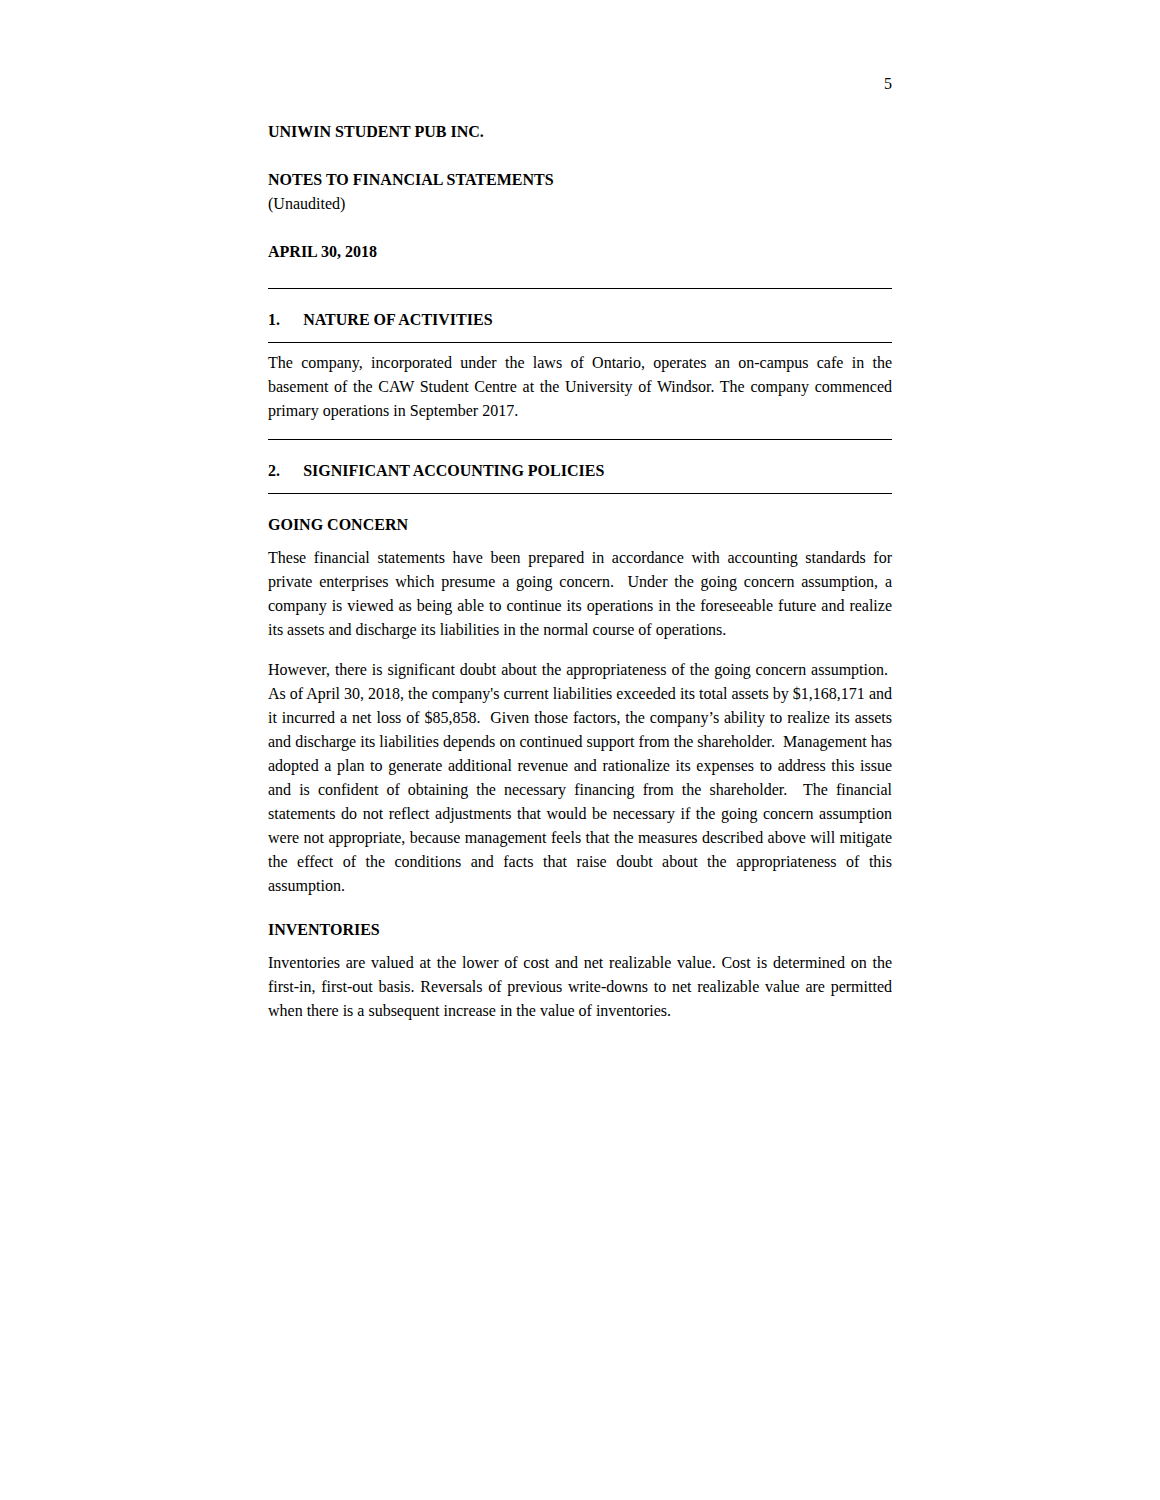5
UNIWIN STUDENT PUB INC.
NOTES TO FINANCIAL STATEMENTS
(Unaudited)
APRIL 30, 2018
1. NATURE OF ACTIVITIES
The company, incorporated under the laws of Ontario, operates an on-campus cafe in the basement of the CAW Student Centre at the University of Windsor. The company commenced primary operations in September 2017.
2. SIGNIFICANT ACCOUNTING POLICIES
GOING CONCERN
These financial statements have been prepared in accordance with accounting standards for private enterprises which presume a going concern. Under the going concern assumption, a company is viewed as being able to continue its operations in the foreseeable future and realize its assets and discharge its liabilities in the normal course of operations.
However, there is significant doubt about the appropriateness of the going concern assumption. As of April 30, 2018, the company's current liabilities exceeded its total assets by $1,168,171 and it incurred a net loss of $85,858. Given those factors, the company’s ability to realize its assets and discharge its liabilities depends on continued support from the shareholder. Management has adopted a plan to generate additional revenue and rationalize its expenses to address this issue and is confident of obtaining the necessary financing from the shareholder. The financial statements do not reflect adjustments that would be necessary if the going concern assumption were not appropriate, because management feels that the measures described above will mitigate the effect of the conditions and facts that raise doubt about the appropriateness of this assumption.
INVENTORIES
Inventories are valued at the lower of cost and net realizable value. Cost is determined on the first-in, first-out basis. Reversals of previous write-downs to net realizable value are permitted when there is a subsequent increase in the value of inventories.